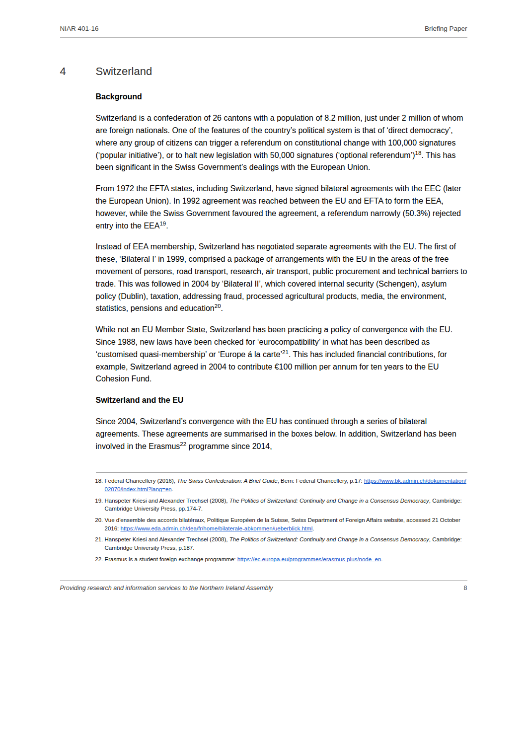NIAR 401-16
Briefing Paper
4 Switzerland
Background
Switzerland is a confederation of 26 cantons with a population of 8.2 million, just under 2 million of whom are foreign nationals. One of the features of the country’s political system is that of ‘direct democracy’, where any group of citizens can trigger a referendum on constitutional change with 100,000 signatures (‘popular initiative’), or to halt new legislation with 50,000 signatures (‘optional referendum’)18. This has been significant in the Swiss Government’s dealings with the European Union.
From 1972 the EFTA states, including Switzerland, have signed bilateral agreements with the EEC (later the European Union). In 1992 agreement was reached between the EU and EFTA to form the EEA, however, while the Swiss Government favoured the agreement, a referendum narrowly (50.3%) rejected entry into the EEA19.
Instead of EEA membership, Switzerland has negotiated separate agreements with the EU. The first of these, ‘Bilateral I’ in 1999, comprised a package of arrangements with the EU in the areas of the free movement of persons, road transport, research, air transport, public procurement and technical barriers to trade. This was followed in 2004 by ‘Bilateral II’, which covered internal security (Schengen), asylum policy (Dublin), taxation, addressing fraud, processed agricultural products, media, the environment, statistics, pensions and education20.
While not an EU Member State, Switzerland has been practicing a policy of convergence with the EU. Since 1988, new laws have been checked for ‘eurocompatibility’ in what has been described as ‘customised quasi-membership’ or ‘Europe á la carte’21. This has included financial contributions, for example, Switzerland agreed in 2004 to contribute €100 million per annum for ten years to the EU Cohesion Fund.
Switzerland and the EU
Since 2004, Switzerland’s convergence with the EU has continued through a series of bilateral agreements. These agreements are summarised in the boxes below. In addition, Switzerland has been involved in the Erasmus22 programme since 2014,
Federal Chancellery (2016), The Swiss Confederation: A Brief Guide, Bern: Federal Chancellery, p.17: https://www.bk.admin.ch/dokumentation/02070/index.html?lang=en.
Hanspeter Kriesi and Alexander Trechsel (2008), The Politics of Switzerland: Continuity and Change in a Consensus Democracy, Cambridge: Cambridge University Press, pp.174-7.
Vue d'ensemble des accords bilatéraux, Politique Européen de la Suisse, Swiss Department of Foreign Affairs website, accessed 21 October 2016: https://www.eda.admin.ch/dea/fr/home/bilaterale-abkommen/ueberblick.html.
Hanspeter Kriesi and Alexander Trechsel (2008), The Politics of Switzerland: Continuity and Change in a Consensus Democracy, Cambridge: Cambridge University Press, p.187.
Erasmus is a student foreign exchange programme: https://ec.europa.eu/programmes/erasmus-plus/node_en.
Providing research and information services to the Northern Ireland Assembly
8